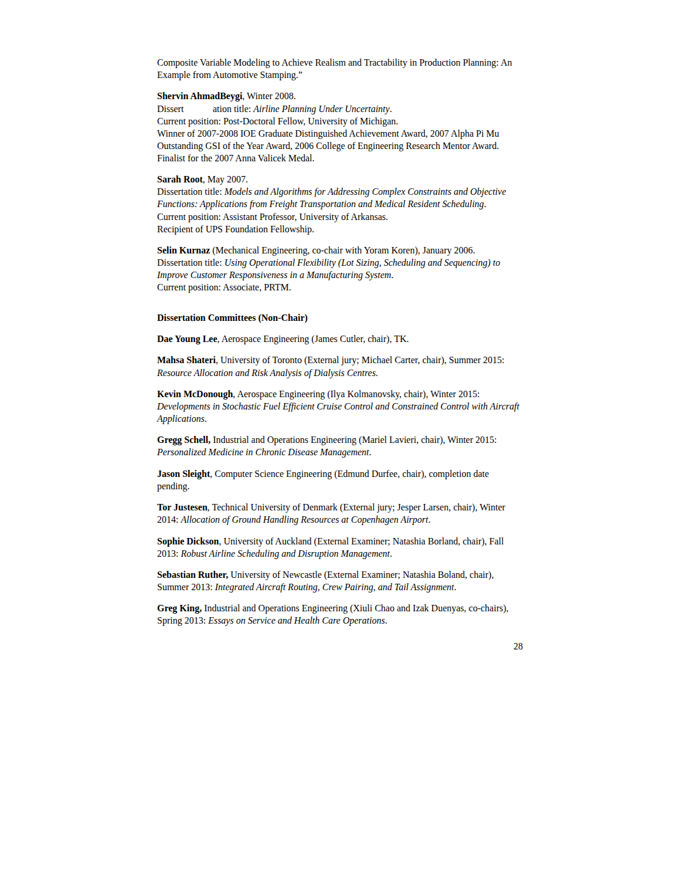Composite Variable Modeling to Achieve Realism and Tractability in Production Planning: An Example from Automotive Stamping.”
Shervin AhmadBeygi, Winter 2008.
Dissert ation title: Airline Planning Under Uncertainty.
Current position: Post-Doctoral Fellow, University of Michigan.
Winner of 2007-2008 IOE Graduate Distinguished Achievement Award, 2007 Alpha Pi Mu Outstanding GSI of the Year Award, 2006 College of Engineering Research Mentor Award. Finalist for the 2007 Anna Valicek Medal.
Sarah Root, May 2007.
Dissertation title: Models and Algorithms for Addressing Complex Constraints and Objective Functions: Applications from Freight Transportation and Medical Resident Scheduling.
Current position: Assistant Professor, University of Arkansas.
Recipient of UPS Foundation Fellowship.
Selin Kurnaz (Mechanical Engineering, co-chair with Yoram Koren), January 2006.
Dissertation title: Using Operational Flexibility (Lot Sizing, Scheduling and Sequencing) to Improve Customer Responsiveness in a Manufacturing System.
Current position: Associate, PRTM.
Dissertation Committees (Non-Chair)
Dae Young Lee, Aerospace Engineering (James Cutler, chair), TK.
Mahsa Shateri, University of Toronto (External jury; Michael Carter, chair), Summer 2015: Resource Allocation and Risk Analysis of Dialysis Centres.
Kevin McDonough, Aerospace Engineering (Ilya Kolmanovsky, chair), Winter 2015: Developments in Stochastic Fuel Efficient Cruise Control and Constrained Control with Aircraft Applications.
Gregg Schell, Industrial and Operations Engineering (Mariel Lavieri, chair), Winter 2015: Personalized Medicine in Chronic Disease Management.
Jason Sleight, Computer Science Engineering (Edmund Durfee, chair), completion date pending.
Tor Justesen, Technical University of Denmark (External jury; Jesper Larsen, chair), Winter 2014: Allocation of Ground Handling Resources at Copenhagen Airport.
Sophie Dickson, University of Auckland (External Examiner; Natashia Borland, chair), Fall 2013: Robust Airline Scheduling and Disruption Management.
Sebastian Ruther, University of Newcastle (External Examiner; Natashia Boland, chair), Summer 2013: Integrated Aircraft Routing, Crew Pairing, and Tail Assignment.
Greg King, Industrial and Operations Engineering (Xiuli Chao and Izak Duenyas, co-chairs), Spring 2013: Essays on Service and Health Care Operations.
28